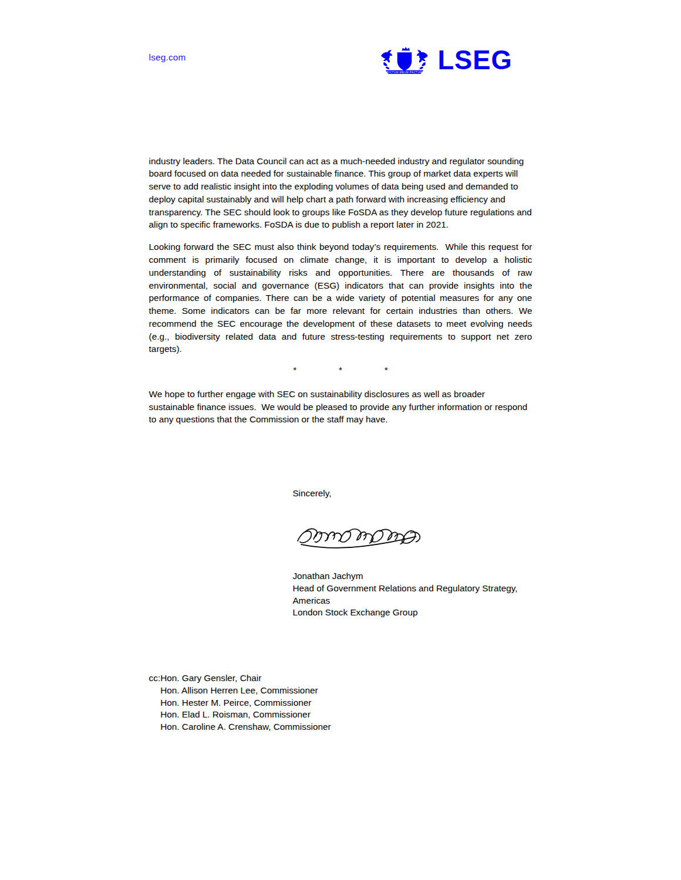lseg.com
DICTUM MEUM PACTUM LSEG
industry leaders. The Data Council can act as a much-needed industry and regulator sounding board focused on data needed for sustainable finance. This group of market data experts will serve to add realistic insight into the exploding volumes of data being used and demanded to deploy capital sustainably and will help chart a path forward with increasing efficiency and transparency. The SEC should look to groups like FoSDA as they develop future regulations and align to specific frameworks. FoSDA is due to publish a report later in 2021.
Looking forward the SEC must also think beyond today’s requirements. While this request for comment is primarily focused on climate change, it is important to develop a holistic understanding of sustainability risks and opportunities. There are thousands of raw environmental, social and governance (ESG) indicators that can provide insights into the performance of companies. There can be a wide variety of potential measures for any one theme. Some indicators can be far more relevant for certain industries than others. We recommend the SEC encourage the development of these datasets to meet evolving needs (e.g., biodiversity related data and future stress-testing requirements to support net zero targets).
* * *
We hope to further engage with SEC on sustainability disclosures as well as broader sustainable finance issues. We would be pleased to provide any further information or respond to any questions that the Commission or the staff may have.
Sincerely,
Jonathan Jachym
Head of Government Relations and Regulatory Strategy, Americas
London Stock Exchange Group
| cc: | Hon. Gary Gensler, Chair Hon. Allison Herren Lee, Commissioner Hon. Hester M. Peirce, Commissioner Hon. Elad L. Roisman, Commissioner Hon. Caroline A. Crenshaw, Commissioner |